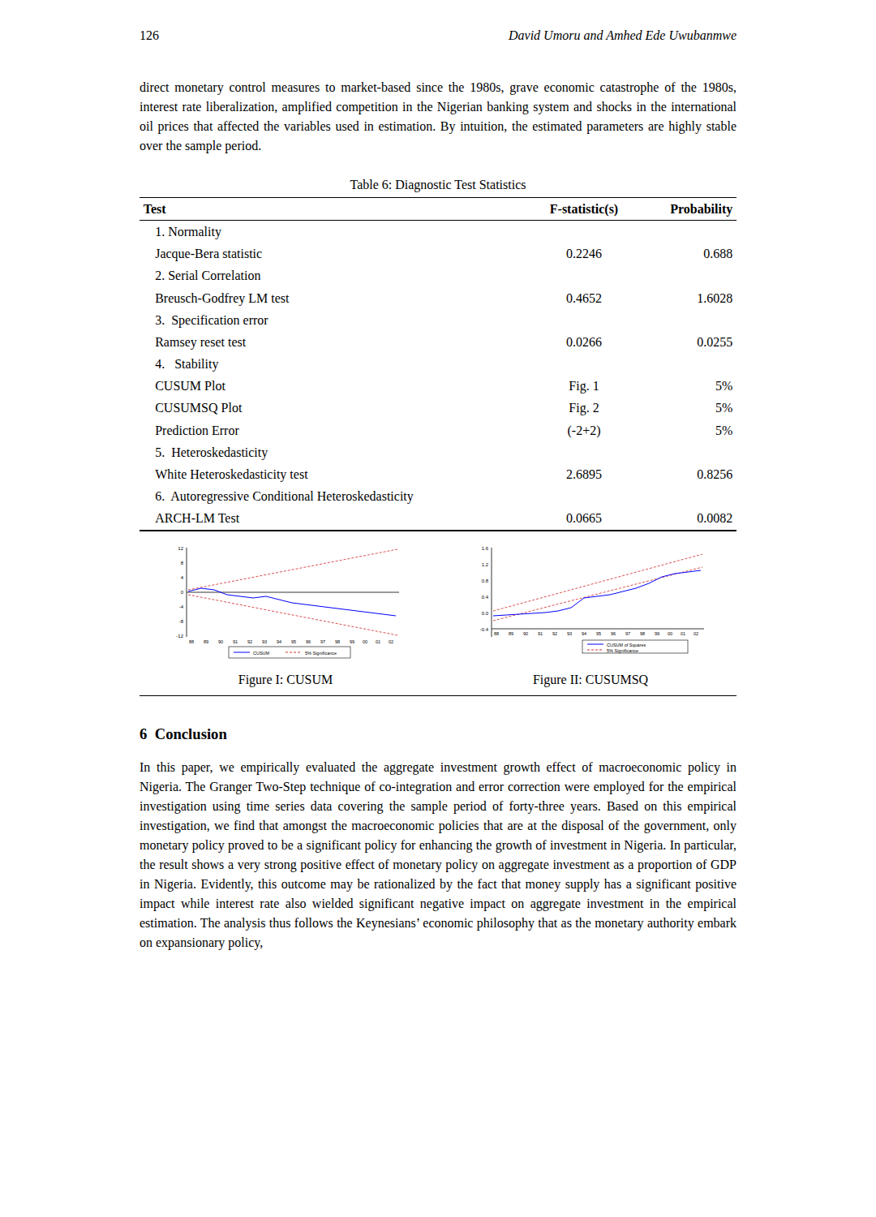126 David Umoru and Amhed Ede Uwubanmwe
direct monetary control measures to market-based since the 1980s, grave economic catastrophe of the 1980s, interest rate liberalization, amplified competition in the Nigerian banking system and shocks in the international oil prices that affected the variables used in estimation. By intuition, the estimated parameters are highly stable over the sample period.
Table 6: Diagnostic Test Statistics
| Test | F-statistic(s) | Probability |
| --- | --- | --- |
| 1. Normality | | |
| Jacque-Bera statistic | 0.2246 | 0.688 |
| 2. Serial Correlation | | |
| Breusch-Godfrey LM test | 0.4652 | 1.6028 |
| 3. Specification error | | |
| Ramsey reset test | 0.0266 | 0.0255 |
| 4. Stability | | |
| CUSUM Plot | Fig. 1 | 5% |
| CUSUMSQ Plot | Fig. 2 | 5% |
| Prediction Error | (-2+2) | 5% |
| 5. Heteroskedasticity | | |
| White Heteroskedasticity test | 2.6895 | 0.8256 |
| 6. Autoregressive Conditional Heteroskedasticity | | |
| ARCH-LM Test | 0.0665 | 0.0082 |
12 8 4 0 -4 -8 -12 88 89 90 91 92 93 94 95 96 97 98 99 00 01 02 CUSUM 5% Significance
Figure I: CUSUM
1.6 1.2 0.8 0.4 0.0 -0.4 88 89 90 91 92 93 94 95 96 97 98 99 00 01 02 CUSUM of Squares 5% Significance
Figure II: CUSUMSQ
6 Conclusion
In this paper, we empirically evaluated the aggregate investment growth effect of macroeconomic policy in Nigeria. The Granger Two-Step technique of co-integration and error correction were employed for the empirical investigation using time series data covering the sample period of forty-three years. Based on this empirical investigation, we find that amongst the macroeconomic policies that are at the disposal of the government, only monetary policy proved to be a significant policy for enhancing the growth of investment in Nigeria. In particular, the result shows a very strong positive effect of monetary policy on aggregate investment as a proportion of GDP in Nigeria. Evidently, this outcome may be rationalized by the fact that money supply has a significant positive impact while interest rate also wielded significant negative impact on aggregate investment in the empirical estimation. The analysis thus follows the Keynesians’ economic philosophy that as the monetary authority embark on expansionary policy,